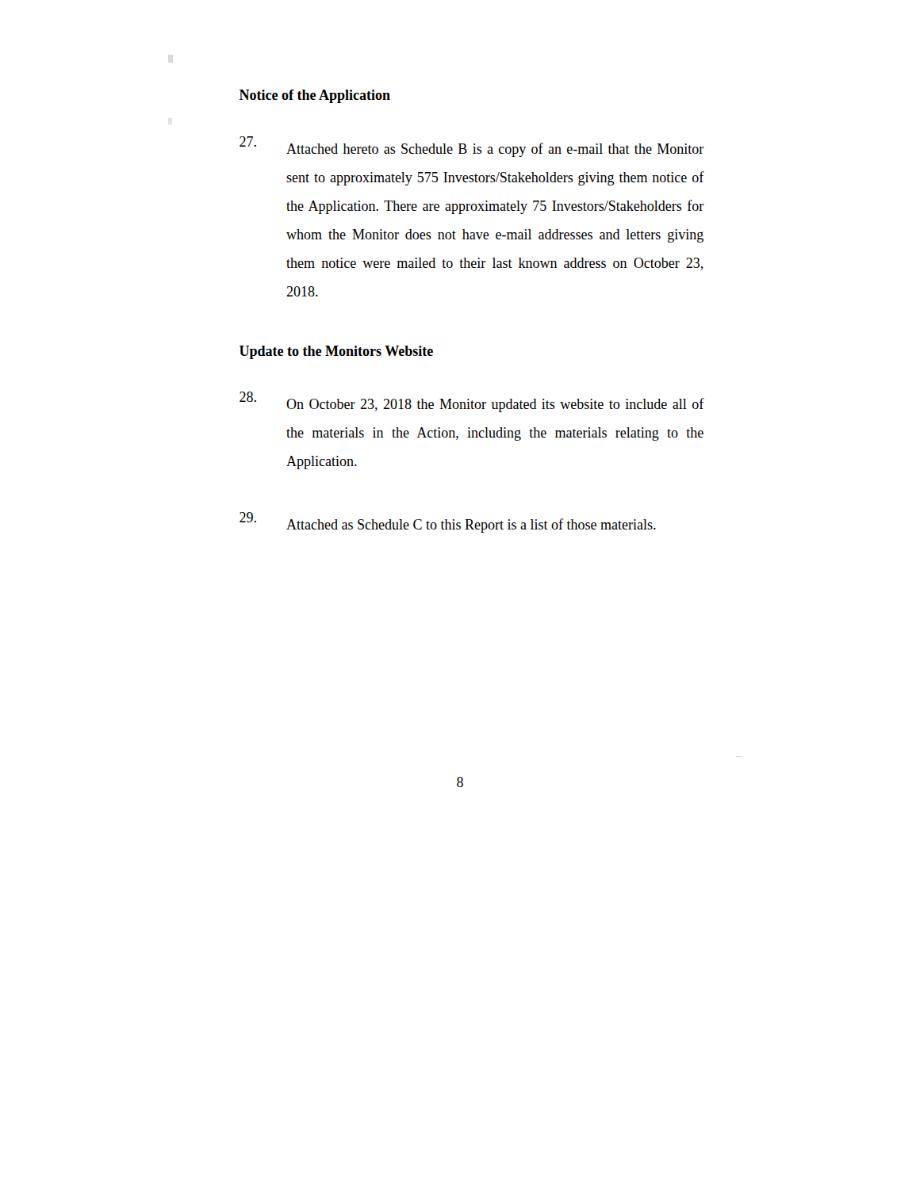Notice of the Application
27.
Attached hereto as Schedule B is a copy of an e-mail that the Monitor sent to approximately 575 Investors/Stakeholders giving them notice of the Application. There are approximately 75 Investors/Stakeholders for whom the Monitor does not have e-mail addresses and letters giving them notice were mailed to their last known address on October 23, 2018.
Update to the Monitors Website
28.
On October 23, 2018 the Monitor updated its website to include all of the materials in the Action, including the materials relating to the Application.
29.
Attached as Schedule C to this Report is a list of those materials.
8